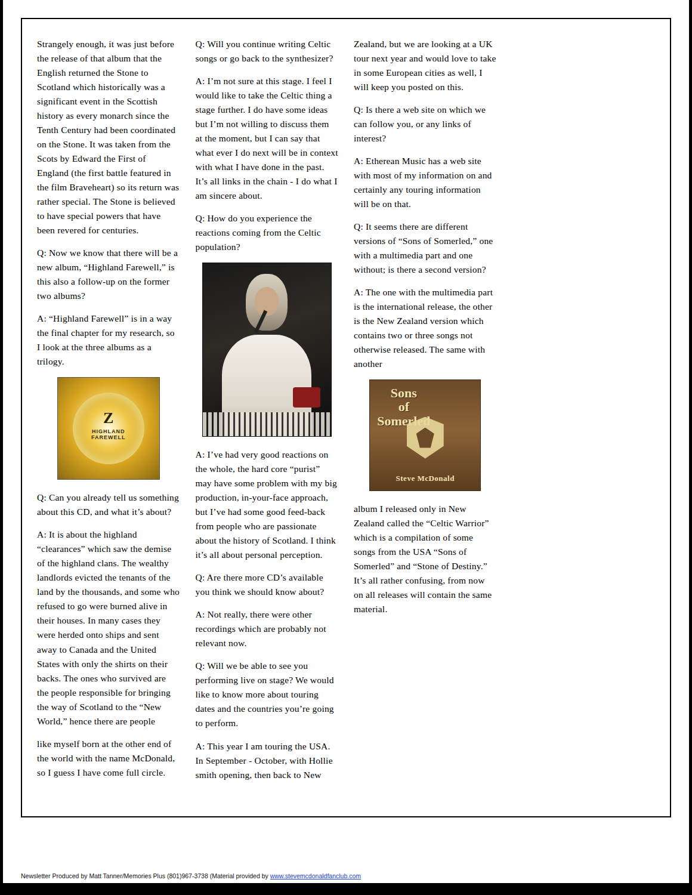Strangely enough, it was just before the release of that album that the English returned the Stone to Scotland which historically was a significant event in the Scottish history as every monarch since the Tenth Century had been coordinated on the Stone. It was taken from the Scots by Edward the First of England (the first battle featured in the film Braveheart) so its return was rather special. The Stone is believed to have special powers that have been revered for centuries.
Q: Now we know that there will be a new album, “Highland Farewell,” is this also a follow-up on the former two albums?
A: “Highland Farewell” is in a way the final chapter for my research, so I look at the three albums as a trilogy.
Z
HIGHLAND
FAREWELL
Q: Can you already tell us something about this CD, and what it’s about?
A: It is about the highland “clearances” which saw the demise of the highland clans. The wealthy landlords evicted the tenants of the land by the thousands, and some who refused to go were burned alive in their houses. In many cases they were herded onto ships and sent away to Canada and the United States with only the shirts on their backs. The ones who survived are the people responsible for bringing the way of Scotland to the “New World,” hence there are people
like myself born at the other end of the world with the name McDonald, so I guess I have come full circle.
Q: Will you continue writing Celtic songs or go back to the synthesizer?
A: I’m not sure at this stage. I feel I would like to take the Celtic thing a stage further. I do have some ideas but I’m not willing to discuss them at the moment, but I can say that what ever I do next will be in context with what I have done in the past. It’s all links in the chain - I do what I am sincere about.
Q: How do you experience the reactions coming from the Celtic population?
A: I’ve had very good reactions on the whole, the hard core “purist” may have some problem with my big production, in-your-face approach, but I’ve had some good feed-back from people who are passionate about the history of Scotland. I think it’s all about personal perception.
Q: Are there more CD’s available you think we should know about?
A: Not really, there were other recordings which are probably not relevant now.
Q: Will we be able to see you performing live on stage? We would like to know more about touring dates and the countries you’re going to perform.
A: This year I am touring the USA. In September - October, with Hollie smith opening, then back to New Zealand, but we are looking at a UK tour next year and would love to take in some European cities as well, I will keep you posted on this.
Q: Is there a web site on which we can follow you, or any links of interest?
A: Etherean Music has a web site with most of my information on and certainly any touring information will be on that.
Q: It seems there are different versions of “Sons of Somerled,” one with a multimedia part and one without; is there a second version?
A: The one with the multimedia part is the international release, the other is the New Zealand version which contains two or three songs not otherwise released. The same with another
Sons
of
Somerled
Steve McDonald
album I released only in New Zealand called the “Celtic Warrior” which is a compilation of some songs from the USA “Sons of Somerled” and “Stone of Destiny.” It’s all rather confusing, from now on all releases will contain the same material.
Newsletter Produced by Matt Tanner/Memories Plus (801)967-3738 (Material provided by www.stevemcdonaldfanclub.com